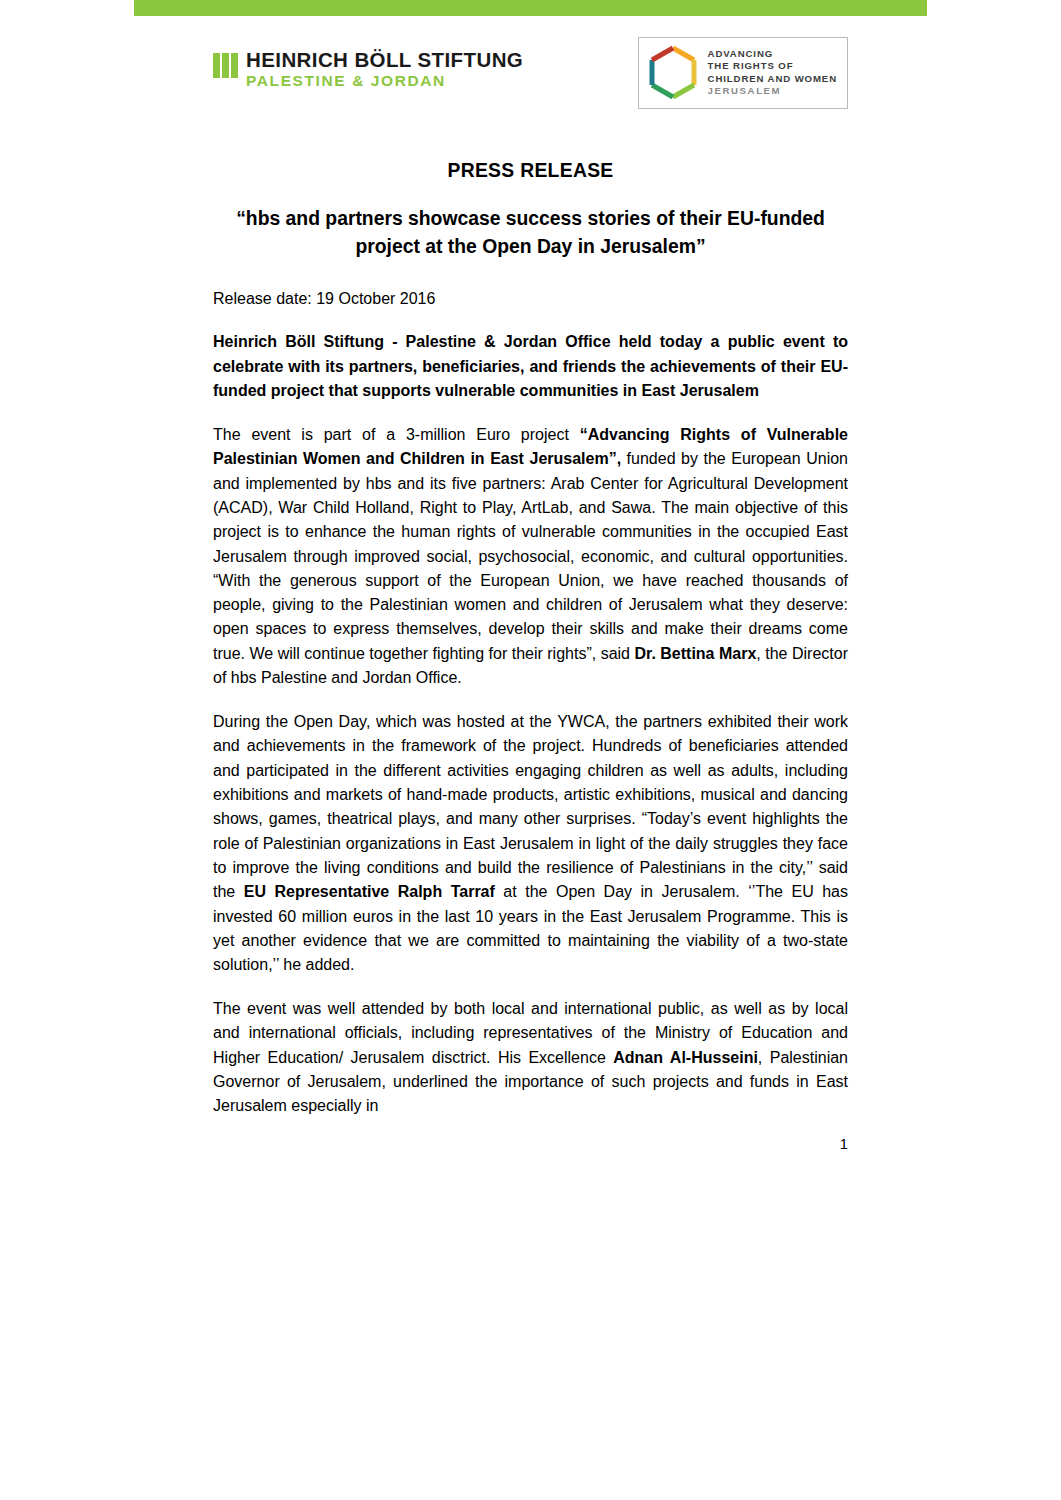HEINRICH BÖLL STIFTUNG
PALESTINE & JORDAN
ADVANCING
THE RIGHTS OF
CHILDREN AND WOMEN
JERUSALEM
PRESS RELEASE
“hbs and partners showcase success stories of their EU-funded project at the Open Day in Jerusalem”
Release date: 19 October 2016
Heinrich Böll Stiftung - Palestine & Jordan Office held today a public event to celebrate with its partners, beneficiaries, and friends the achievements of their EU-funded project that supports vulnerable communities in East Jerusalem
The event is part of a 3-million Euro project “Advancing Rights of Vulnerable Palestinian Women and Children in East Jerusalem”, funded by the European Union and implemented by hbs and its five partners: Arab Center for Agricultural Development (ACAD), War Child Holland, Right to Play, ArtLab, and Sawa. The main objective of this project is to enhance the human rights of vulnerable communities in the occupied East Jerusalem through improved social, psychosocial, economic, and cultural opportunities. “With the generous support of the European Union, we have reached thousands of people, giving to the Palestinian women and children of Jerusalem what they deserve: open spaces to express themselves, develop their skills and make their dreams come true. We will continue together fighting for their rights”, said Dr. Bettina Marx, the Director of hbs Palestine and Jordan Office.
During the Open Day, which was hosted at the YWCA, the partners exhibited their work and achievements in the framework of the project. Hundreds of beneficiaries attended and participated in the different activities engaging children as well as adults, including exhibitions and markets of hand-made products, artistic exhibitions, musical and dancing shows, games, theatrical plays, and many other surprises. “Today’s event highlights the role of Palestinian organizations in East Jerusalem in light of the daily struggles they face to improve the living conditions and build the resilience of Palestinians in the city,’’ said the EU Representative Ralph Tarraf at the Open Day in Jerusalem. ‘’The EU has invested 60 million euros in the last 10 years in the East Jerusalem Programme. This is yet another evidence that we are committed to maintaining the viability of a two-state solution,’’ he added.
The event was well attended by both local and international public, as well as by local and international officials, including representatives of the Ministry of Education and Higher Education/ Jerusalem disctrict. His Excellence Adnan Al-Husseini, Palestinian Governor of Jerusalem, underlined the importance of such projects and funds in East Jerusalem especially in
1